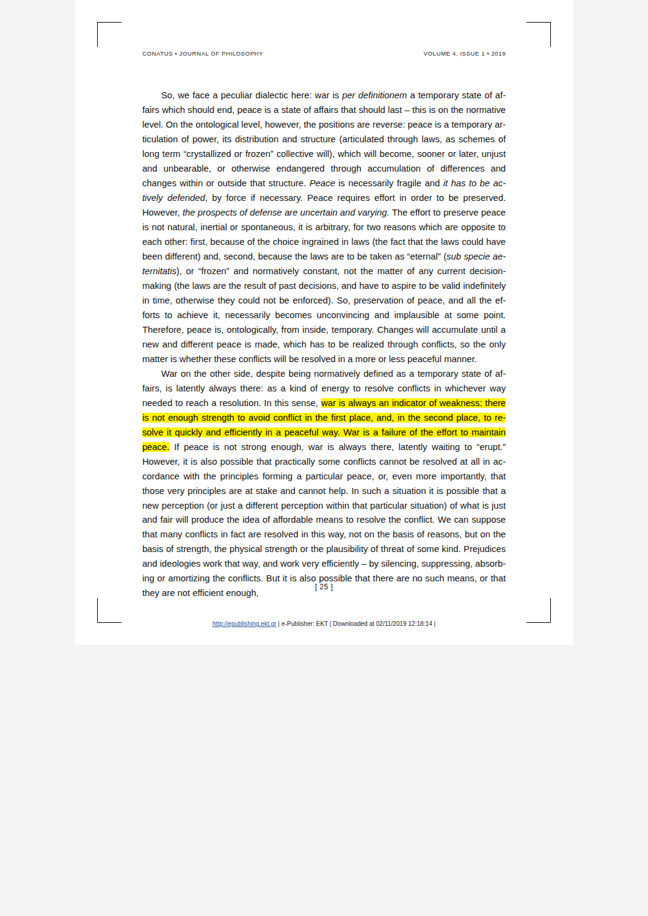Conatus • Journal of Philosophy Volume 4, Issue 1 • 2019
So, we face a peculiar dialectic here: war is per definitionem a temporary state of affairs which should end, peace is a state of affairs that should last – this is on the normative level. On the ontological level, however, the positions are reverse: peace is a temporary articulation of power, its distribution and structure (articulated through laws, as schemes of long term “crystallized or frozen” collective will), which will become, sooner or later, unjust and unbearable, or otherwise endangered through accumulation of differences and changes within or outside that structure. Peace is necessarily fragile and it has to be actively defended, by force if necessary. Peace requires effort in order to be preserved. However, the prospects of defense are uncertain and varying. The effort to preserve peace is not natural, inertial or spontaneous, it is arbitrary, for two reasons which are opposite to each other: first, because of the choice ingrained in laws (the fact that the laws could have been different) and, second, because the laws are to be taken as “eternal” (sub specie aeternitatis), or “frozen” and normatively constant, not the matter of any current decision-making (the laws are the result of past decisions, and have to aspire to be valid indefinitely in time, otherwise they could not be enforced). So, preservation of peace, and all the efforts to achieve it, necessarily becomes unconvincing and implausible at some point. Therefore, peace is, ontologically, from inside, temporary. Changes will accumulate until a new and different peace is made, which has to be realized through conflicts, so the only matter is whether these conflicts will be resolved in a more or less peaceful manner.
War on the other side, despite being normatively defined as a temporary state of affairs, is latently always there: as a kind of energy to resolve conflicts in whichever way needed to reach a resolution. In this sense, war is always an indicator of weakness: there is not enough strength to avoid conflict in the first place, and, in the second place, to resolve it quickly and efficiently in a peaceful way. War is a failure of the effort to maintain peace. If peace is not strong enough, war is always there, latently waiting to “erupt.” However, it is also possible that practically some conflicts cannot be resolved at all in accordance with the principles forming a particular peace, or, even more importantly, that those very principles are at stake and cannot help. In such a situation it is possible that a new perception (or just a different perception within that particular situation) of what is just and fair will produce the idea of affordable means to resolve the conflict. We can suppose that many conflicts in fact are resolved in this way, not on the basis of reasons, but on the basis of strength, the physical strength or the plausibility of threat of some kind. Prejudices and ideologies work that way, and work very efficiently – by silencing, suppressing, absorbing or amortizing the conflicts. But it is also possible that there are no such means, or that they are not efficient enough,
[ 25 ]
http://epublishing.ekt.gr | e-Publisher: EKT | Downloaded at 02/11/2019 12:18:14 |